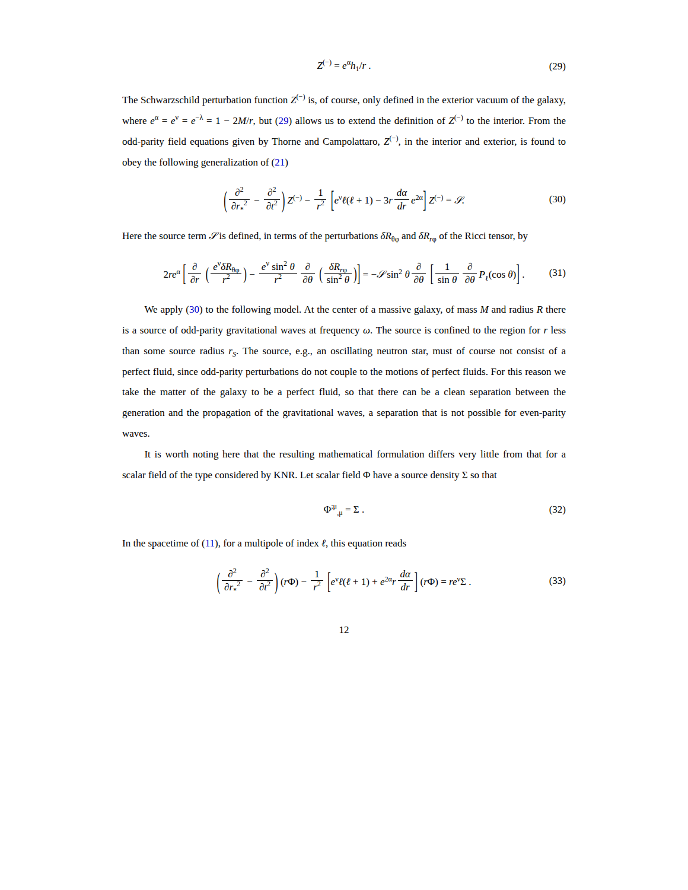Z(−) = eαh1/r . (29)
The Schwarzschild perturbation function Z(−) is, of course, only defined in the exterior vacuum of the galaxy, where eα = eν = e−λ = 1 − 2M/r, but (29) allows us to extend the definition of Z(−) to the interior. From the odd-parity field equations given by Thorne and Campolattaro, Z(−), in the interior and exterior, is found to obey the following generalization of (21)
(∂2∂r*2 − ∂2∂t2) Z(−) − 1 r2 [eνℓ(ℓ + 1) − 3rdα dr e2α] Z(−) = 𝒮. (30)
Here the source term 𝒮 is defined, in terms of the perturbations δRθφ and δRrφ of the Ricci tensor, by
2reα [∂∂r (eνδRθφ r2) − eν sin2 θ r2∂∂θ (δRrφ sin2 θ)] = −𝒮 sin2 θ∂∂θ [1 sin θ∂∂θ Pℓ(cos θ)] . (31)
We apply (30) to the following model. At the center of a massive galaxy, of mass M and radius R there is a source of odd-parity gravitational waves at frequency ω. The source is confined to the region for r less than some source radius rS. The source, e.g., an oscillating neutron star, must of course not consist of a perfect fluid, since odd-parity perturbations do not couple to the motions of perfect fluids. For this reason we take the matter of the galaxy to be a perfect fluid, so that there can be a clean separation between the generation and the propagation of the gravitational waves, a separation that is not possible for even-parity waves.
It is worth noting here that the resulting mathematical formulation differs very little from that for a scalar field of the type considered by KNR. Let scalar field Φ have a source density Σ so that
Φ;μ,μ = Σ . (32)
In the spacetime of (11), for a multipole of index ℓ, this equation reads
(∂2∂r*2 − ∂2∂t2) (r Φ) − 1 r2 [eνℓ(ℓ + 1) + e2αrdα dr] (r Φ) = reνΣ . (33)
12